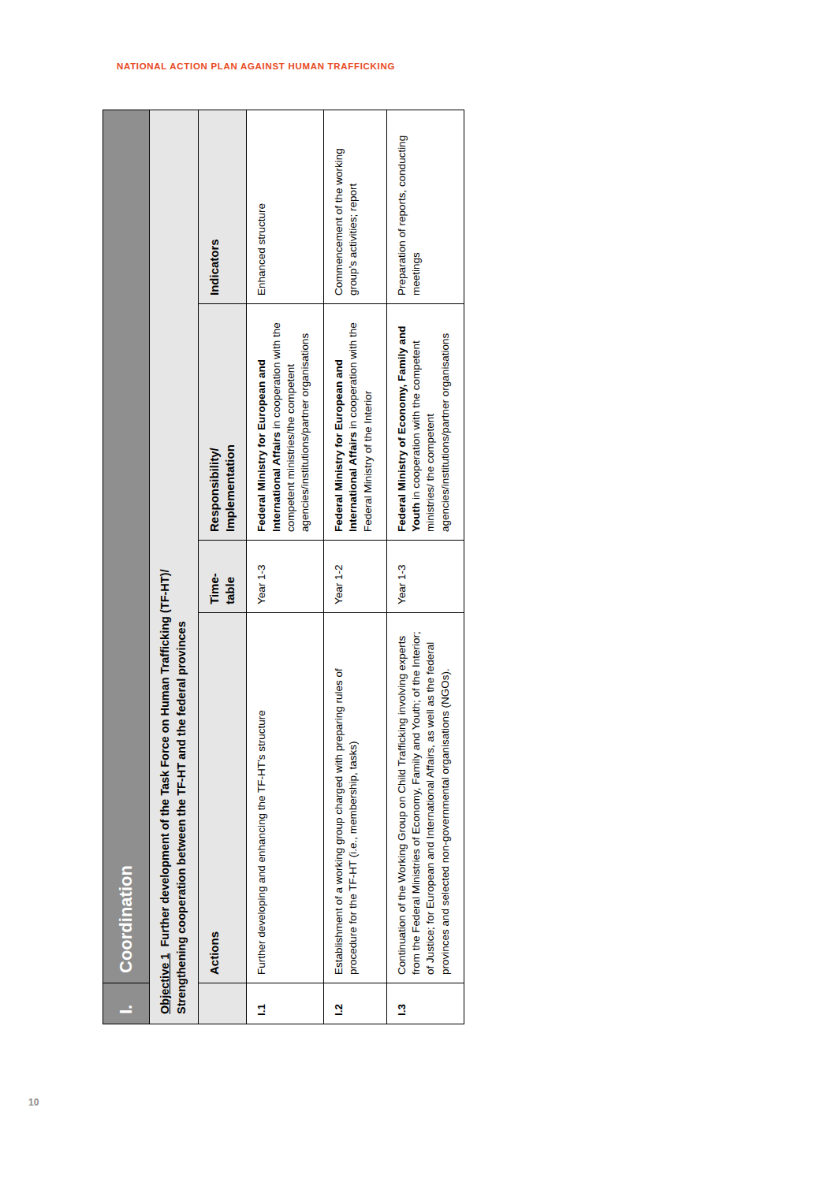National Action Plan against Human Trafficking
10
| I. | Coordination |
| Objective 1 Further development of the Task Force on Human Trafficking (TF-HT)/ Strengthening cooperation between the TF-HT and the federal provinces |
| | Actions | Time- table | Responsibility/ Implementation | Indicators |
| I.1 | Further developing and enhancing the TF-HT’s structure | Year 1-3 | Federal Ministry for European and International Affairs in cooperation with the competent ministries/the competent agencies/institutions/partner organisations | Enhanced structure |
| I.2 | Establishment of a working group charged with preparing rules of procedure for the TF-HT (i.e., membership, tasks) | Year 1-2 | Federal Ministry for European and International Affairs in cooperation with the Federal Ministry of the Interior | Commencement of the working group’s activities; report |
| I.3 | Continuation of the Working Group on Child Trafficking involving experts from the Federal Ministries of Economy, Family and Youth; of the Interior; of Justice; for European and International Affairs, as well as the federal provinces and selected non-governmental organisations (NGOs). | Year 1-3 | Federal Ministry of Economy, Family and Youth in cooperation with the competent ministries/ the competent agencies/institutions/partner organisations | Preparation of reports, conducting meetings |